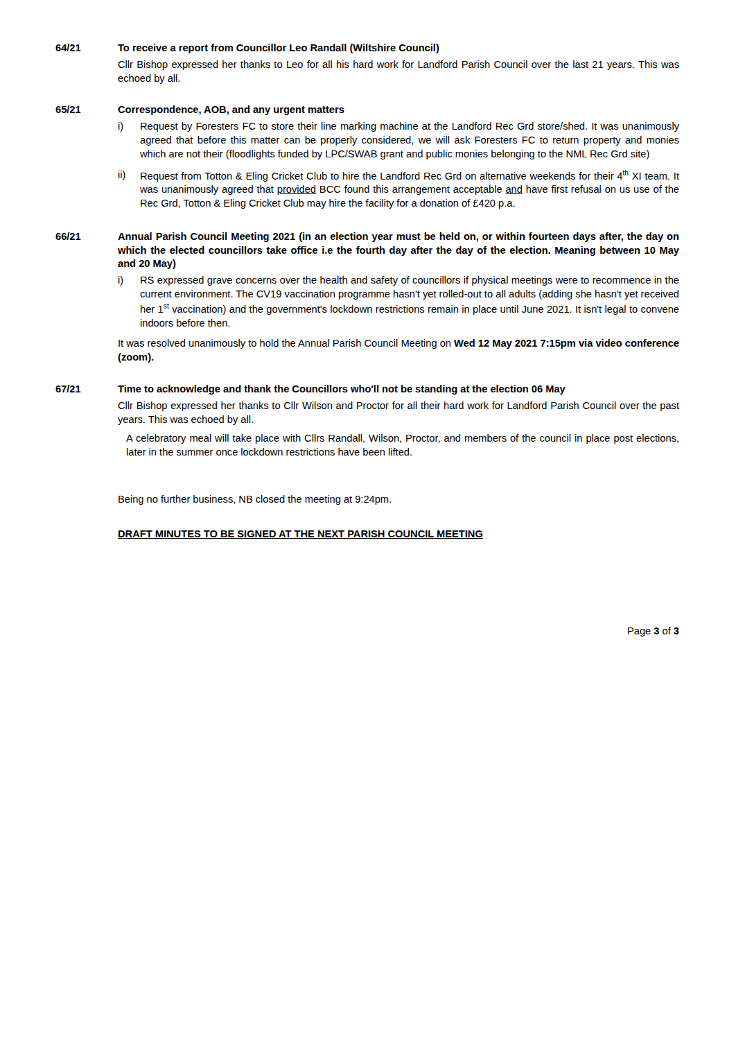64/21
To receive a report from Councillor Leo Randall (Wiltshire Council)
Cllr Bishop expressed her thanks to Leo for all his hard work for Landford Parish Council over the last 21 years. This was echoed by all.
65/21
Correspondence, AOB, and any urgent matters
Request by Foresters FC to store their line marking machine at the Landford Rec Grd store/shed. It was unanimously agreed that before this matter can be properly considered, we will ask Foresters FC to return property and monies which are not their (floodlights funded by LPC/SWAB grant and public monies belonging to the NML Rec Grd site)
Request from Totton & Eling Cricket Club to hire the Landford Rec Grd on alternative weekends for their 4th XI team. It was unanimously agreed that provided BCC found this arrangement acceptable and have first refusal on us use of the Rec Grd, Totton & Eling Cricket Club may hire the facility for a donation of £420 p.a.
66/21
Annual Parish Council Meeting 2021 (in an election year must be held on, or within fourteen days after, the day on which the elected councillors take office i.e the fourth day after the day of the election. Meaning between 10 May and 20 May)
RS expressed grave concerns over the health and safety of councillors if physical meetings were to recommence in the current environment. The CV19 vaccination programme hasn't yet rolled-out to all adults (adding she hasn't yet received her 1st vaccination) and the government's lockdown restrictions remain in place until June 2021. It isn't legal to convene indoors before then.
It was resolved unanimously to hold the Annual Parish Council Meeting on Wed 12 May 2021 7:15pm via video conference (zoom).
67/21
Time to acknowledge and thank the Councillors who'll not be standing at the election 06 May
Cllr Bishop expressed her thanks to Cllr Wilson and Proctor for all their hard work for Landford Parish Council over the past years. This was echoed by all.
A celebratory meal will take place with Cllrs Randall, Wilson, Proctor, and members of the council in place post elections, later in the summer once lockdown restrictions have been lifted.
Being no further business, NB closed the meeting at 9:24pm.
DRAFT MINUTES TO BE SIGNED AT THE NEXT PARISH COUNCIL MEETING
Page 3 of 3